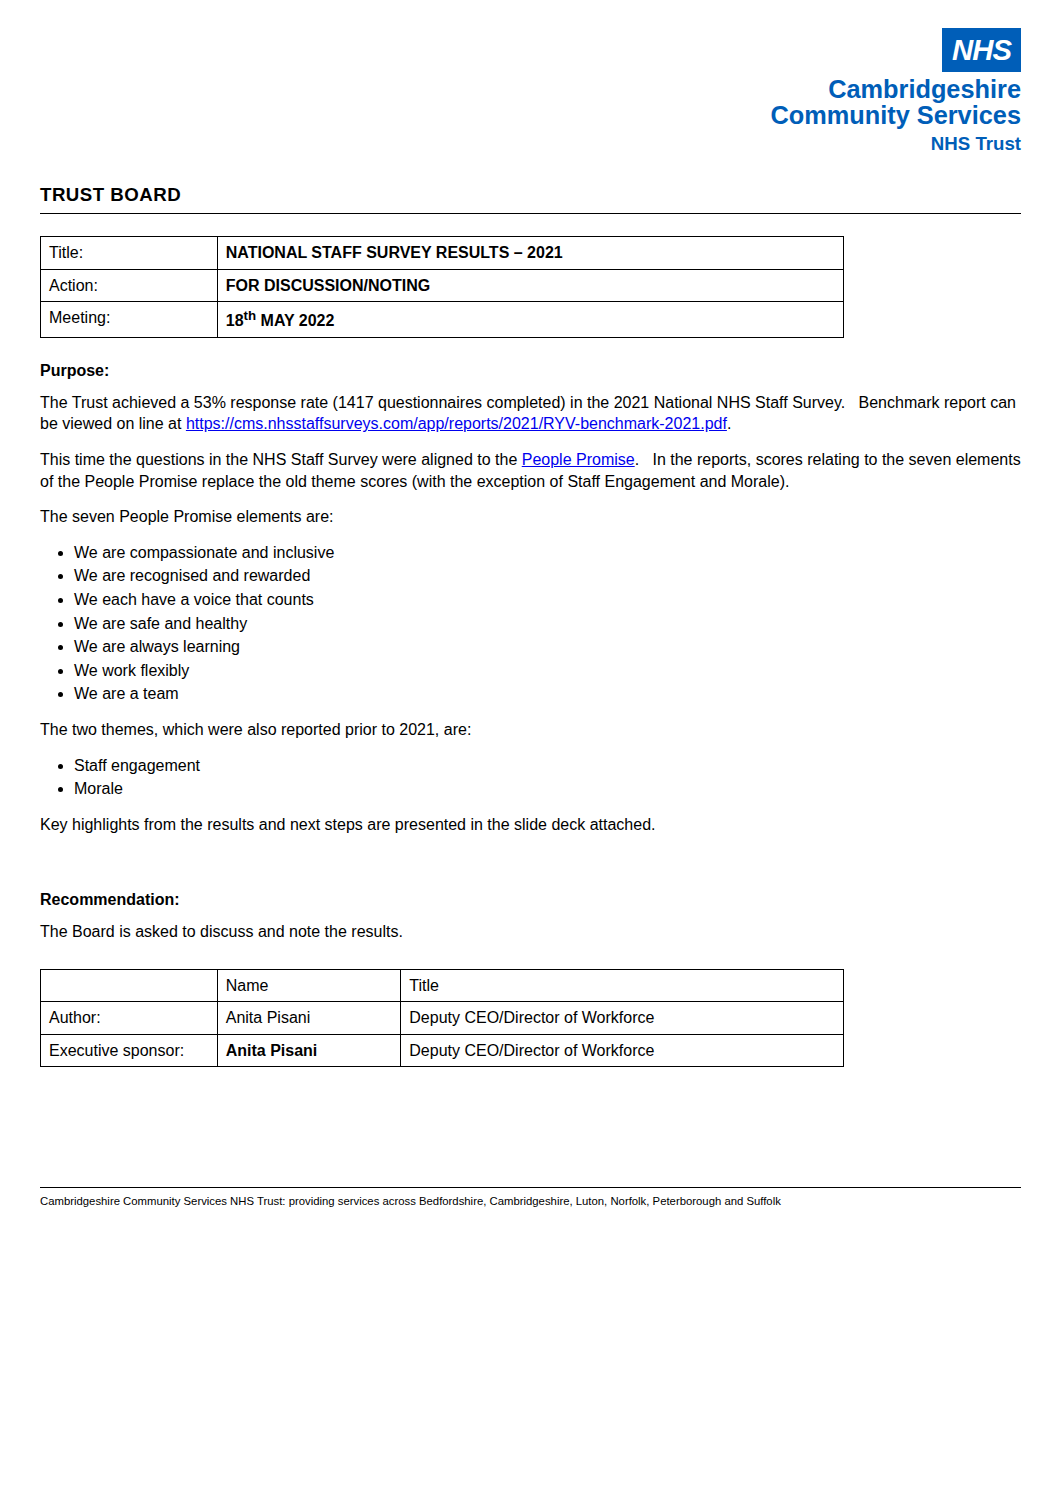NHS
Cambridgeshire
Community Services
NHS Trust
TRUST BOARD
| Title: | NATIONAL STAFF SURVEY RESULTS – 2021 |
| Action: | FOR DISCUSSION/NOTING |
| Meeting: | 18 th MAY 2022 |
Purpose:
The Trust achieved a 53% response rate (1417 questionnaires completed) in the 2021 National NHS Staff Survey. Benchmark report can be viewed on line at https://cms.nhsstaffsurveys.com/app/reports/2021/RYV-benchmark-2021.pdf.
This time the questions in the NHS Staff Survey were aligned to the People Promise. In the reports, scores relating to the seven elements of the People Promise replace the old theme scores (with the exception of Staff Engagement and Morale).
The seven People Promise elements are:
We are compassionate and inclusive
We are recognised and rewarded
We each have a voice that counts
We are safe and healthy
We are always learning
We work flexibly
We are a team
The two themes, which were also reported prior to 2021, are:
Staff engagement
Morale
Key highlights from the results and next steps are presented in the slide deck attached.
Recommendation:
The Board is asked to discuss and note the results.
| | Name | Title |
| Author: | Anita Pisani | Deputy CEO/Director of Workforce |
| Executive sponsor: | Anita Pisani | Deputy CEO/Director of Workforce |
Cambridgeshire Community Services NHS Trust: providing services across Bedfordshire, Cambridgeshire, Luton, Norfolk, Peterborough and Suffolk